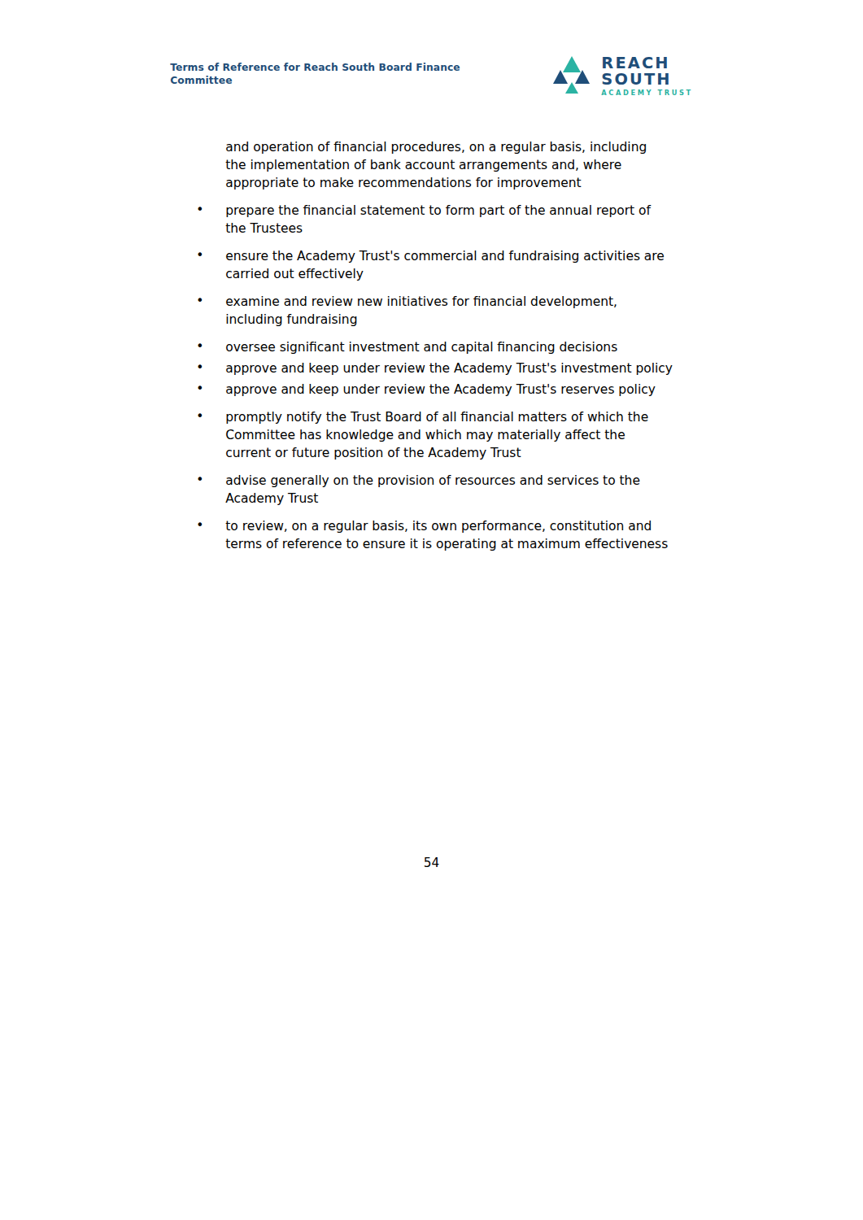Terms of Reference for Reach South Board Finance Committee
REACH
SOUTH
ACADEMY TRUST
and operation of financial procedures, on a regular basis, including the implementation of bank account arrangements and, where appropriate to make recommendations for improvement
prepare the financial statement to form part of the annual report of the Trustees
ensure the Academy Trust's commercial and fundraising activities are carried out effectively
examine and review new initiatives for financial development, including fundraising
oversee significant investment and capital financing decisions
approve and keep under review the Academy Trust's investment policy
approve and keep under review the Academy Trust's reserves policy
promptly notify the Trust Board of all financial matters of which the Committee has knowledge and which may materially affect the current or future position of the Academy Trust
advise generally on the provision of resources and services to the Academy Trust
to review, on a regular basis, its own performance, constitution and terms of reference to ensure it is operating at maximum effectiveness
54